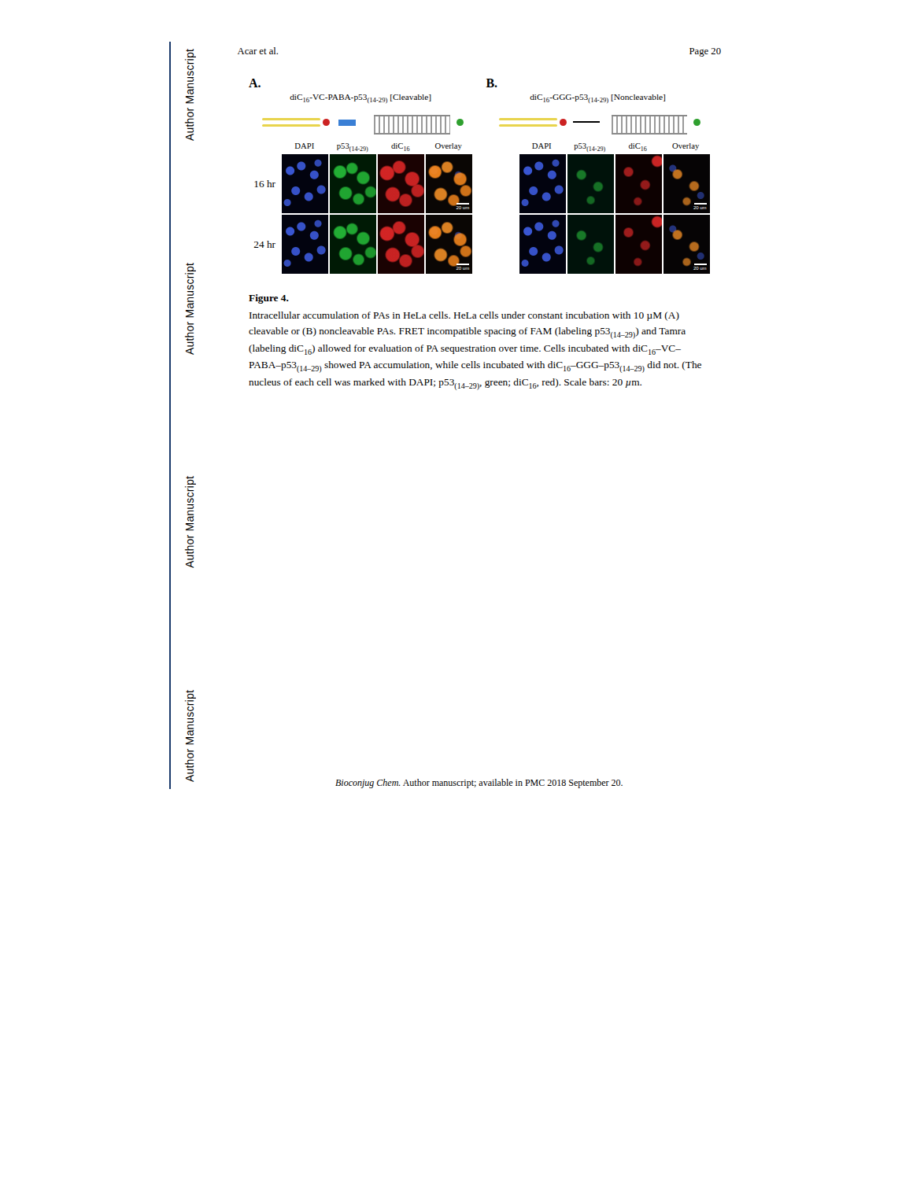Author Manuscript Author Manuscript Author Manuscript Author Manuscript
Acar et al.
Page 20
A.
diC16-VC-PABA-p53(14-29) [Cleavable]
DAPI p53(14-29) diC16 Overlay
16 hr
20 um
24 hr
20 um
B.
diC16-GGG-p53(14-29) [Noncleavable]
DAPI p53(14-29) diC16 Overlay
20 um
20 um
Figure 4. Intracellular accumulation of PAs in HeLa cells. HeLa cells under constant incubation with 10 µM (A) cleavable or (B) noncleavable PAs. FRET incompatible spacing of FAM (labeling p53(14–29)) and Tamra (labeling diC16) allowed for evaluation of PA sequestration over time. Cells incubated with diC16–VC–PABA–p53(14–29) showed PA accumulation, while cells incubated with diC16–GGG–p53(14–29) did not. (The nucleus of each cell was marked with DAPI; p53(14–29), green; diC16, red). Scale bars: 20 µm.
Bioconjug Chem. Author manuscript; available in PMC 2018 September 20.